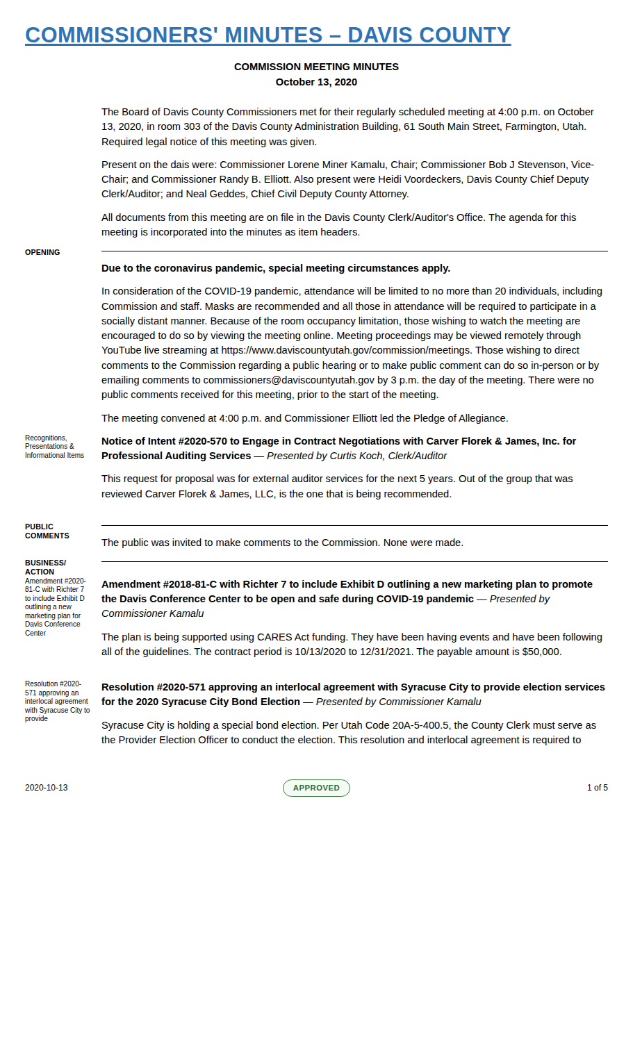COMMISSIONERS' MINUTES – DAVIS COUNTY
COMMISSION MEETING MINUTES
October 13, 2020
The Board of Davis County Commissioners met for their regularly scheduled meeting at 4:00 p.m. on October 13, 2020, in room 303 of the Davis County Administration Building, 61 South Main Street, Farmington, Utah. Required legal notice of this meeting was given.
Present on the dais were: Commissioner Lorene Miner Kamalu, Chair; Commissioner Bob J Stevenson, Vice-Chair; and Commissioner Randy B. Elliott. Also present were Heidi Voordeckers, Davis County Chief Deputy Clerk/Auditor; and Neal Geddes, Chief Civil Deputy County Attorney.
All documents from this meeting are on file in the Davis County Clerk/Auditor's Office. The agenda for this meeting is incorporated into the minutes as item headers.
OPENING
Due to the coronavirus pandemic, special meeting circumstances apply.
In consideration of the COVID-19 pandemic, attendance will be limited to no more than 20 individuals, including Commission and staff. Masks are recommended and all those in attendance will be required to participate in a socially distant manner. Because of the room occupancy limitation, those wishing to watch the meeting are encouraged to do so by viewing the meeting online. Meeting proceedings may be viewed remotely through YouTube live streaming at https://www.daviscountyutah.gov/commission/meetings. Those wishing to direct comments to the Commission regarding a public hearing or to make public comment can do so in-person or by emailing comments to commissioners@daviscountyutah.gov by 3 p.m. the day of the meeting. There were no public comments received for this meeting, prior to the start of the meeting.
The meeting convened at 4:00 p.m. and Commissioner Elliott led the Pledge of Allegiance.
Recognitions, Presentations & Informational Items
Notice of Intent #2020-570 to Engage in Contract Negotiations with Carver Florek & James, Inc. for Professional Auditing Services — Presented by Curtis Koch, Clerk/Auditor
This request for proposal was for external auditor services for the next 5 years. Out of the group that was reviewed Carver Florek & James, LLC, is the one that is being recommended.
PUBLIC COMMENTS
The public was invited to make comments to the Commission. None were made.
BUSINESS/ ACTION
Amendment #2020-81-C with Richter 7 to include Exhibit D outlining a new marketing plan for Davis Conference Center
Amendment #2018-81-C with Richter 7 to include Exhibit D outlining a new marketing plan to promote the Davis Conference Center to be open and safe during COVID-19 pandemic — Presented by Commissioner Kamalu
The plan is being supported using CARES Act funding. They have been having events and have been following all of the guidelines. The contract period is 10/13/2020 to 12/31/2021. The payable amount is $50,000.
Resolution #2020-571 approving an interlocal agreement with Syracuse City to provide
Resolution #2020-571 approving an interlocal agreement with Syracuse City to provide election services for the 2020 Syracuse City Bond Election — Presented by Commissioner Kamalu
Syracuse City is holding a special bond election. Per Utah Code 20A-5-400.5, the County Clerk must serve as the Provider Election Officer to conduct the election. This resolution and interlocal agreement is required to
2020-10-13
APPROVED
1 of 5